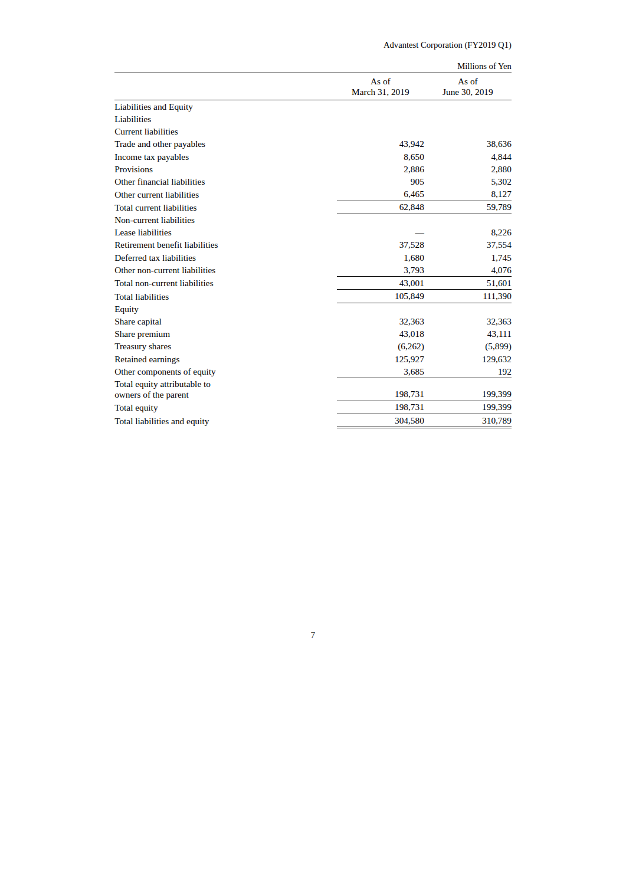Advantest Corporation (FY2019 Q1)
Millions of Yen
| | As of March 31, 2019 | As of June 30, 2019 |
| Liabilities and Equity | | |
| Liabilities | | |
| Current liabilities | | |
| Trade and other payables | 43,942 | 38,636 |
| Income tax payables | 8,650 | 4,844 |
| Provisions | 2,886 | 2,880 |
| Other financial liabilities | 905 | 5,302 |
| Other current liabilities | 6,465 | 8,127 |
| Total current liabilities | 62,848 | 59,789 |
| Non-current liabilities | | |
| Lease liabilities | — | 8,226 |
| Retirement benefit liabilities | 37,528 | 37,554 |
| Deferred tax liabilities | 1,680 | 1,745 |
| Other non-current liabilities | 3,793 | 4,076 |
| Total non-current liabilities | 43,001 | 51,601 |
| Total liabilities | 105,849 | 111,390 |
| Equity | | |
| Share capital | 32,363 | 32,363 |
| Share premium | 43,018 | 43,111 |
| Treasury shares | (6,262) | (5,899) |
| Retained earnings | 125,927 | 129,632 |
| Other components of equity | 3,685 | 192 |
| Total equity attributable to owners of the parent | 198,731 | 199,399 |
| Total equity | 198,731 | 199,399 |
| Total liabilities and equity | 304,580 | 310,789 |
7